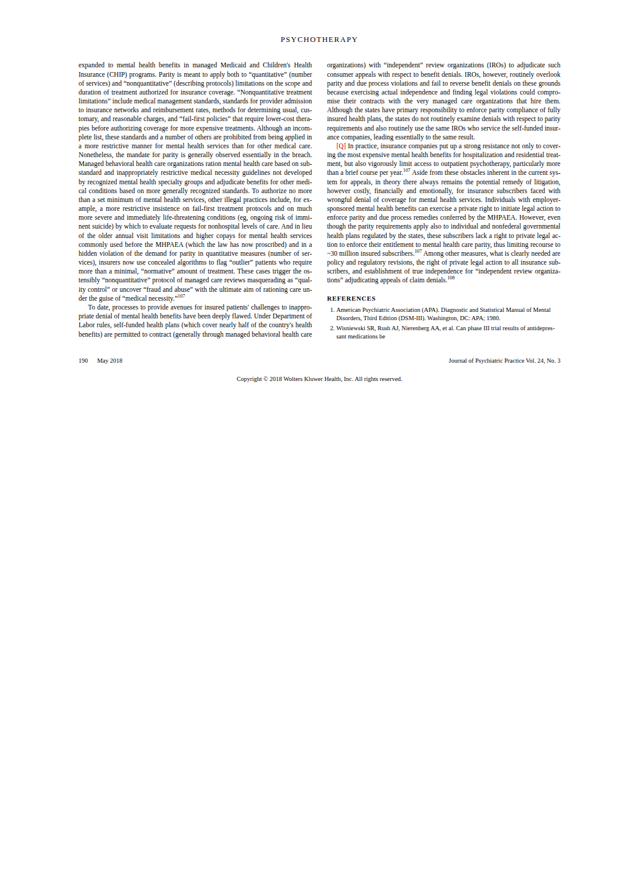PSYCHOTHERAPY
expanded to mental health benefits in managed Medicaid and Children's Health Insurance (CHIP) programs. Parity is meant to apply both to “quantitative” (number of services) and “nonquantitative” (describing protocols) limitations on the scope and duration of treatment authorized for insurance coverage. “Nonquantitative treatment limitations” include medical management standards, standards for provider admission to insurance networks and reimbursement rates, methods for determining usual, customary, and reasonable charges, and “fail-first policies” that require lower-cost therapies before authorizing coverage for more expensive treatments. Although an incomplete list, these standards and a number of others are prohibited from being applied in a more restrictive manner for mental health services than for other medical care. Nonetheless, the mandate for parity is generally observed essentially in the breach. Managed behavioral health care organizations ration mental health care based on substandard and inappropriately restrictive medical necessity guidelines not developed by recognized mental health specialty groups and adjudicate benefits for other medical conditions based on more generally recognized standards. To authorize no more than a set minimum of mental health services, other illegal practices include, for example, a more restrictive insistence on fail-first treatment protocols and on much more severe and immediately life-threatening conditions (eg, ongoing risk of imminent suicide) by which to evaluate requests for nonhospital levels of care. And in lieu of the older annual visit limitations and higher copays for mental health services commonly used before the MHPAEA (which the law has now proscribed) and in a hidden violation of the demand for parity in quantitative measures (number of services), insurers now use concealed algorithms to flag “outlier” patients who require more than a minimal, “normative” amount of treatment. These cases trigger the ostensibly “nonquantitative” protocol of managed care reviews masquerading as “quality control” or uncover “fraud and abuse” with the ultimate aim of rationing care under the guise of “medical necessity.”107
To date, processes to provide avenues for insured patients' challenges to inappropriate denial of mental health benefits have been deeply flawed. Under Department of Labor rules, self-funded health plans (which cover nearly half of the country's health benefits) are permitted to contract (generally through managed behavioral health care organizations) with “independent” review organizations (IROs) to adjudicate such consumer appeals with respect to benefit denials. IROs, however, routinely overlook parity and due process violations and fail to reverse benefit denials on these grounds because exercising actual independence and finding legal violations could compromise their contracts with the very managed care organizations that hire them. Although the states have primary responsibility to enforce parity compliance of fully insured health plans, the states do not routinely examine denials with respect to parity requirements and also routinely use the same IROs who service the self-funded insurance companies, leading essentially to the same result.
[Q] In practice, insurance companies put up a strong resistance not only to covering the most expensive mental health benefits for hospitalization and residential treatment, but also vigorously limit access to outpatient psychotherapy, particularly more than a brief course per year.107 Aside from these obstacles inherent in the current system for appeals, in theory there always remains the potential remedy of litigation, however costly, financially and emotionally, for insurance subscribers faced with wrongful denial of coverage for mental health services. Individuals with employer-sponsored mental health benefits can exercise a private right to initiate legal action to enforce parity and due process remedies conferred by the MHPAEA. However, even though the parity requirements apply also to individual and nonfederal governmental health plans regulated by the states, these subscribers lack a right to private legal action to enforce their entitlement to mental health care parity, thus limiting recourse to ~30 million insured subscribers.107 Among other measures, what is clearly needed are policy and regulatory revisions, the right of private legal action to all insurance subscribers, and establishment of true independence for “independent review organizations” adjudicating appeals of claim denials.108
REFERENCES
American Psychiatric Association (APA). Diagnostic and Statistical Manual of Mental Disorders, Third Edition (DSM-III). Washington, DC: APA; 1980.
Wisniewski SR, Rush AJ, Nierenberg AA, et al. Can phase III trial results of antidepressant medications be
190 May 2018 Journal of Psychiatric Practice Vol. 24, No. 3
Copyright © 2018 Wolters Kluwer Health, Inc. All rights reserved.